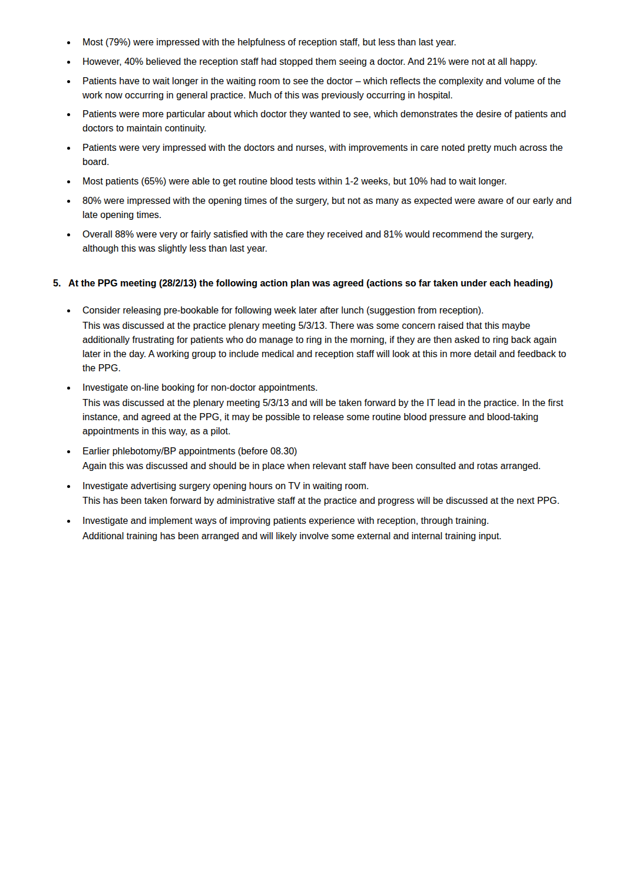Most (79%) were impressed with the helpfulness of reception staff, but less than last year.
However, 40% believed the reception staff had stopped them seeing a doctor. And 21% were not at all happy.
Patients have to wait longer in the waiting room to see the doctor – which reflects the complexity and volume of the work now occurring in general practice. Much of this was previously occurring in hospital.
Patients were more particular about which doctor they wanted to see, which demonstrates the desire of patients and doctors to maintain continuity.
Patients were very impressed with the doctors and nurses, with improvements in care noted pretty much across the board.
Most patients (65%) were able to get routine blood tests within 1-2 weeks, but 10% had to wait longer.
80% were impressed with the opening times of the surgery, but not as many as expected were aware of our early and late opening times.
Overall 88% were very or fairly satisfied with the care they received and 81% would recommend the surgery, although this was slightly less than last year.
5. At the PPG meeting (28/2/13) the following action plan was agreed (actions so far taken under each heading)
Consider releasing pre-bookable for following week later after lunch (suggestion from reception). This was discussed at the practice plenary meeting 5/3/13. There was some concern raised that this maybe additionally frustrating for patients who do manage to ring in the morning, if they are then asked to ring back again later in the day. A working group to include medical and reception staff will look at this in more detail and feedback to the PPG.
Investigate on-line booking for non-doctor appointments. This was discussed at the plenary meeting 5/3/13 and will be taken forward by the IT lead in the practice. In the first instance, and agreed at the PPG, it may be possible to release some routine blood pressure and blood-taking appointments in this way, as a pilot.
Earlier phlebotomy/BP appointments (before 08.30) Again this was discussed and should be in place when relevant staff have been consulted and rotas arranged.
Investigate advertising surgery opening hours on TV in waiting room. This has been taken forward by administrative staff at the practice and progress will be discussed at the next PPG.
Investigate and implement ways of improving patients experience with reception, through training. Additional training has been arranged and will likely involve some external and internal training input.